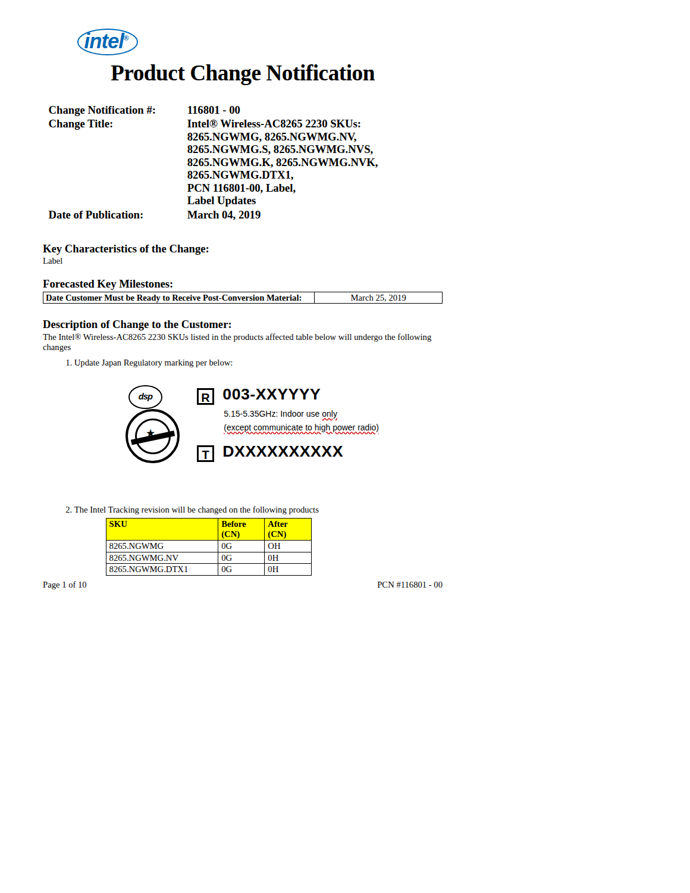intel®
Product Change Notification
| Change Notification #: | 116801 - 00 |
| Change Title: | Intel® Wireless-AC8265 2230 SKUs: 8265.NGWMG, 8265.NGWMG.NV, 8265.NGWMG.S, 8265.NGWMG.NVS, 8265.NGWMG.K, 8265.NGWMG.NVK, 8265.NGWMG.DTX1, PCN 116801-00, Label, Label Updates |
| Date of Publication: | March 04, 2019 |
Key Characteristics of the Change:
Label
Forecasted Key Milestones:
| Date Customer Must be Ready to Receive Post-Conversion Material: | March 25, 2019 |
Description of Change to the Customer:
The Intel® Wireless-AC8265 2230 SKUs listed in the products affected table below will undergo the following changes
Update Japan Regulatory marking per below:
dsp
⋆
R
003-XXYYYY
5.15-5.35GHz: Indoor use only
(except communicate to high power radio)
T
DXXXXXXXXXX
The Intel Tracking revision will be changed on the following products
| SKU | Before (CN) | After (CN) |
| --- | --- | --- |
| 8265.NGWMG | 0G | OH |
| 8265.NGWMG.NV | 0G | 0H |
| 8265.NGWMG.DTX1 | 0G | 0H |
Page 1 of 10 PCN #116801 - 00